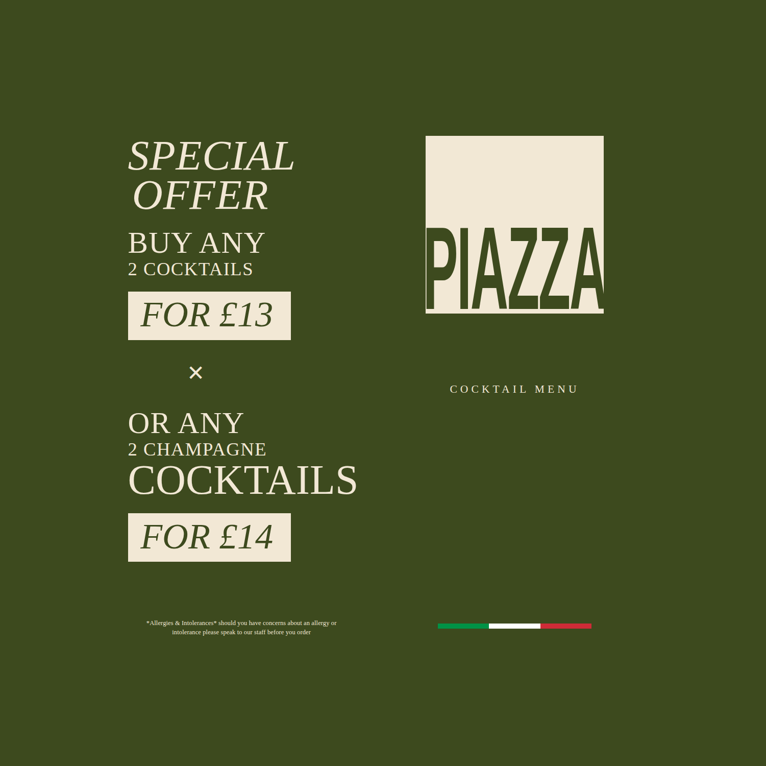SpecialOffer
Buy any 2 Cocktails
For £13
✕
Or any 2 Champagne Cocktails
For £14
*Allergies & Intolerances* should you have concerns about an allergy or intolerance please speak to our staff before you order
Piazza
Cocktail Menu